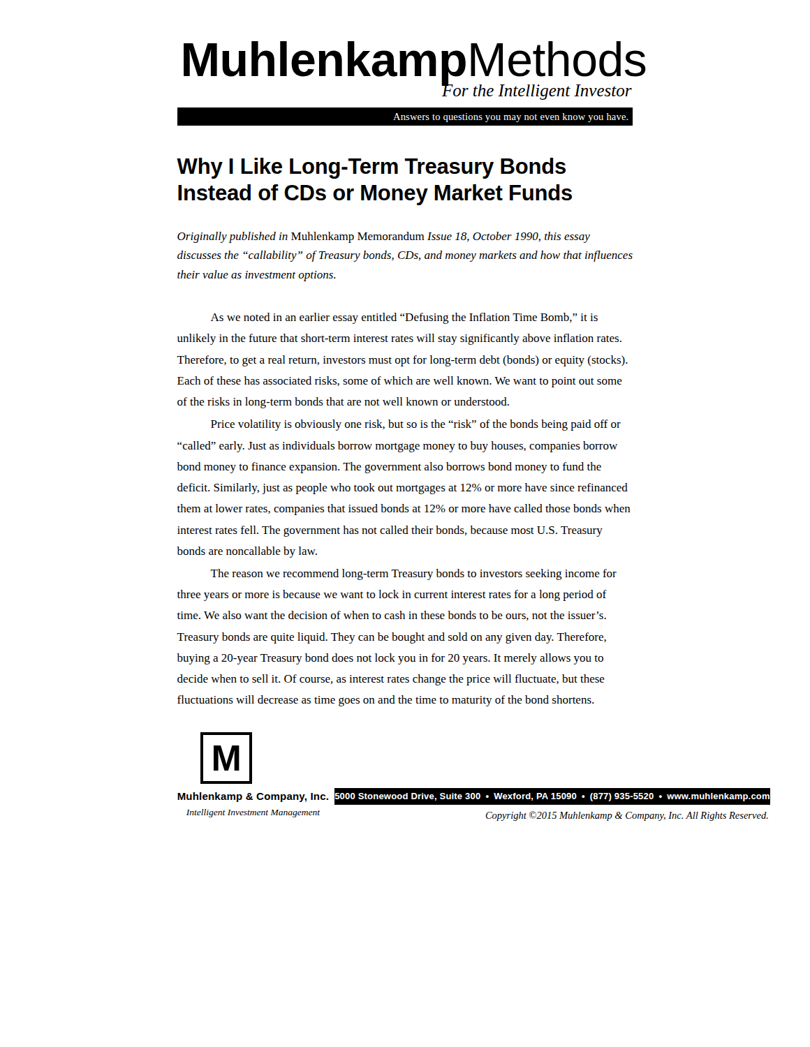Muhlenkamp Methods
For the Intelligent Investor
Answers to questions you may not even know you have.
Why I Like Long-Term Treasury Bonds Instead of CDs or Money Market Funds
Originally published in Muhlenkamp Memorandum Issue 18, October 1990, this essay discusses the “callability” of Treasury bonds, CDs, and money markets and how that influences their value as investment options.
As we noted in an earlier essay entitled “Defusing the Inflation Time Bomb,” it is unlikely in the future that short-term interest rates will stay significantly above inflation rates. Therefore, to get a real return, investors must opt for long-term debt (bonds) or equity (stocks). Each of these has associated risks, some of which are well known. We want to point out some of the risks in long-term bonds that are not well known or understood.
Price volatility is obviously one risk, but so is the “risk” of the bonds being paid off or “called” early. Just as individuals borrow mortgage money to buy houses, companies borrow bond money to finance expansion. The government also borrows bond money to fund the deficit. Similarly, just as people who took out mortgages at 12% or more have since refinanced them at lower rates, companies that issued bonds at 12% or more have called those bonds when interest rates fell. The government has not called their bonds, because most U.S. Treasury bonds are noncallable by law.
The reason we recommend long-term Treasury bonds to investors seeking income for three years or more is because we want to lock in current interest rates for a long period of time. We also want the decision of when to cash in these bonds to be ours, not the issuer’s. Treasury bonds are quite liquid. They can be bought and sold on any given day. Therefore, buying a 20-year Treasury bond does not lock you in for 20 years. It merely allows you to decide when to sell it. Of course, as interest rates change the price will fluctuate, but these fluctuations will decrease as time goes on and the time to maturity of the bond shortens.
M
Muhlenkamp & Company, Inc.
Intelligent Investment Management
5000 Stonewood Drive, Suite 300•Wexford, PA 15090•(877) 935-5520•www.muhlenkamp.com
Copyright ©2015 Muhlenkamp & Company, Inc. All Rights Reserved.